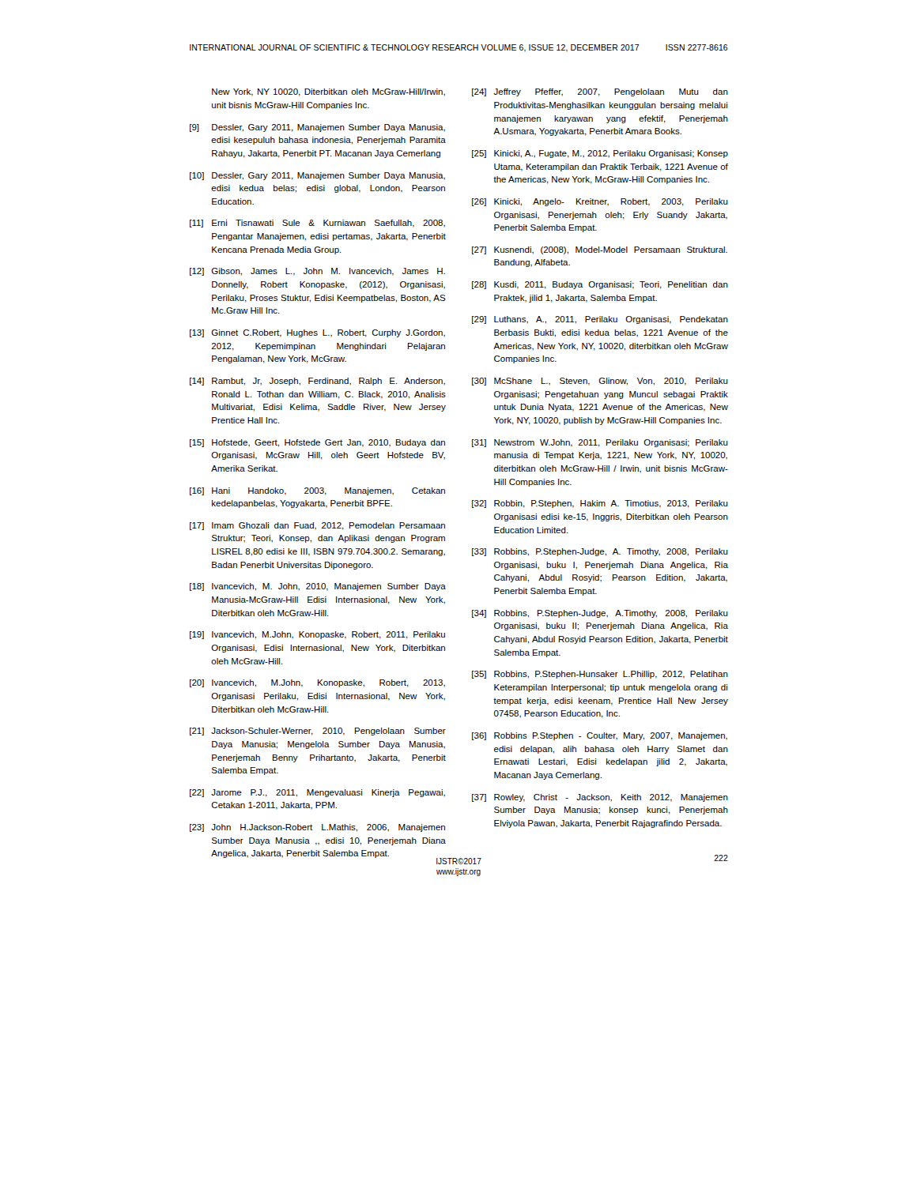INTERNATIONAL JOURNAL OF SCIENTIFIC & TECHNOLOGY RESEARCH VOLUME 6, ISSUE 12, DECEMBER 2017 ISSN 2277-8616
New York, NY 10020, Diterbitkan oleh McGraw-Hill/Irwin, unit bisnis McGraw-Hill Companies Inc.
[9] Dessler, Gary 2011, Manajemen Sumber Daya Manusia, edisi kesepuluh bahasa indonesia, Penerjemah Paramita Rahayu, Jakarta, Penerbit PT. Macanan Jaya Cemerlang
[10] Dessler, Gary 2011, Manajemen Sumber Daya Manusia, edisi kedua belas; edisi global, London, Pearson Education.
[11] Erni Tisnawati Sule & Kurniawan Saefullah, 2008, Pengantar Manajemen, edisi pertamas, Jakarta, Penerbit Kencana Prenada Media Group.
[12] Gibson, James L., John M. Ivancevich, James H. Donnelly, Robert Konopaske, (2012), Organisasi, Perilaku, Proses Stuktur, Edisi Keempatbelas, Boston, AS Mc.Graw Hill Inc.
[13] Ginnet C.Robert, Hughes L., Robert, Curphy J.Gordon, 2012, Kepemimpinan Menghindari Pelajaran Pengalaman, New York, McGraw.
[14] Rambut, Jr, Joseph, Ferdinand, Ralph E. Anderson, Ronald L. Tothan dan William, C. Black, 2010, Analisis Multivariat, Edisi Kelima, Saddle River, New Jersey Prentice Hall Inc.
[15] Hofstede, Geert, Hofstede Gert Jan, 2010, Budaya dan Organisasi, McGraw Hill, oleh Geert Hofstede BV, Amerika Serikat.
[16] Hani Handoko, 2003, Manajemen, Cetakan kedelapanbelas, Yogyakarta, Penerbit BPFE.
[17] Imam Ghozali dan Fuad, 2012, Pemodelan Persamaan Struktur; Teori, Konsep, dan Aplikasi dengan Program LISREL 8,80 edisi ke III, ISBN 979.704.300.2. Semarang, Badan Penerbit Universitas Diponegoro.
[18] Ivancevich, M. John, 2010, Manajemen Sumber Daya Manusia-McGraw-Hill Edisi Internasional, New York, Diterbitkan oleh McGraw-Hill.
[19] Ivancevich, M.John, Konopaske, Robert, 2011, Perilaku Organisasi, Edisi Internasional, New York, Diterbitkan oleh McGraw-Hill.
[20] Ivancevich, M.John, Konopaske, Robert, 2013, Organisasi Perilaku, Edisi Internasional, New York, Diterbitkan oleh McGraw-Hill.
[21] Jackson-Schuler-Werner, 2010, Pengelolaan Sumber Daya Manusia; Mengelola Sumber Daya Manusia, Penerjemah Benny Prihartanto, Jakarta, Penerbit Salemba Empat.
[22] Jarome P.J., 2011, Mengevaluasi Kinerja Pegawai, Cetakan 1-2011, Jakarta, PPM.
[23] John H.Jackson-Robert L.Mathis, 2006, Manajemen Sumber Daya Manusia ,, edisi 10, Penerjemah Diana Angelica, Jakarta, Penerbit Salemba Empat.
[24] Jeffrey Pfeffer, 2007, Pengelolaan Mutu dan Produktivitas-Menghasilkan keunggulan bersaing melalui manajemen karyawan yang efektif, Penerjemah A.Usmara, Yogyakarta, Penerbit Amara Books.
[25] Kinicki, A., Fugate, M., 2012, Perilaku Organisasi; Konsep Utama, Keterampilan dan Praktik Terbaik, 1221 Avenue of the Americas, New York, McGraw-Hill Companies Inc.
[26] Kinicki, Angelo- Kreitner, Robert, 2003, Perilaku Organisasi, Penerjemah oleh; Erly Suandy Jakarta, Penerbit Salemba Empat.
[27] Kusnendi, (2008), Model-Model Persamaan Struktural. Bandung, Alfabeta.
[28] Kusdi, 2011, Budaya Organisasi; Teori, Penelitian dan Praktek, jilid 1, Jakarta, Salemba Empat.
[29] Luthans, A., 2011, Perilaku Organisasi, Pendekatan Berbasis Bukti, edisi kedua belas, 1221 Avenue of the Americas, New York, NY, 10020, diterbitkan oleh McGraw Companies Inc.
[30] McShane L., Steven, Glinow, Von, 2010, Perilaku Organisasi; Pengetahuan yang Muncul sebagai Praktik untuk Dunia Nyata, 1221 Avenue of the Americas, New York, NY, 10020, publish by McGraw-Hill Companies Inc.
[31] Newstrom W.John, 2011, Perilaku Organisasi; Perilaku manusia di Tempat Kerja, 1221, New York, NY, 10020, diterbitkan oleh McGraw-Hill / Irwin, unit bisnis McGraw-Hill Companies Inc.
[32] Robbin, P.Stephen, Hakim A. Timotius, 2013, Perilaku Organisasi edisi ke-15, Inggris, Diterbitkan oleh Pearson Education Limited.
[33] Robbins, P.Stephen-Judge, A. Timothy, 2008, Perilaku Organisasi, buku I, Penerjemah Diana Angelica, Ria Cahyani, Abdul Rosyid; Pearson Edition, Jakarta, Penerbit Salemba Empat.
[34] Robbins, P.Stephen-Judge, A.Timothy, 2008, Perilaku Organisasi, buku II; Penerjemah Diana Angelica, Ria Cahyani, Abdul Rosyid Pearson Edition, Jakarta, Penerbit Salemba Empat.
[35] Robbins, P.Stephen-Hunsaker L.Phillip, 2012, Pelatihan Keterampilan Interpersonal; tip untuk mengelola orang di tempat kerja, edisi keenam, Prentice Hall New Jersey 07458, Pearson Education, Inc.
[36] Robbins P.Stephen - Coulter, Mary, 2007, Manajemen, edisi delapan, alih bahasa oleh Harry Slamet dan Ernawati Lestari, Edisi kedelapan jilid 2, Jakarta, Macanan Jaya Cemerlang.
[37] Rowley, Christ - Jackson, Keith 2012, Manajemen Sumber Daya Manusia; konsep kunci, Penerjemah Elviyola Pawan, Jakarta, Penerbit Rajagrafindo Persada.
222 IJSTR©2017
www.ijstr.org